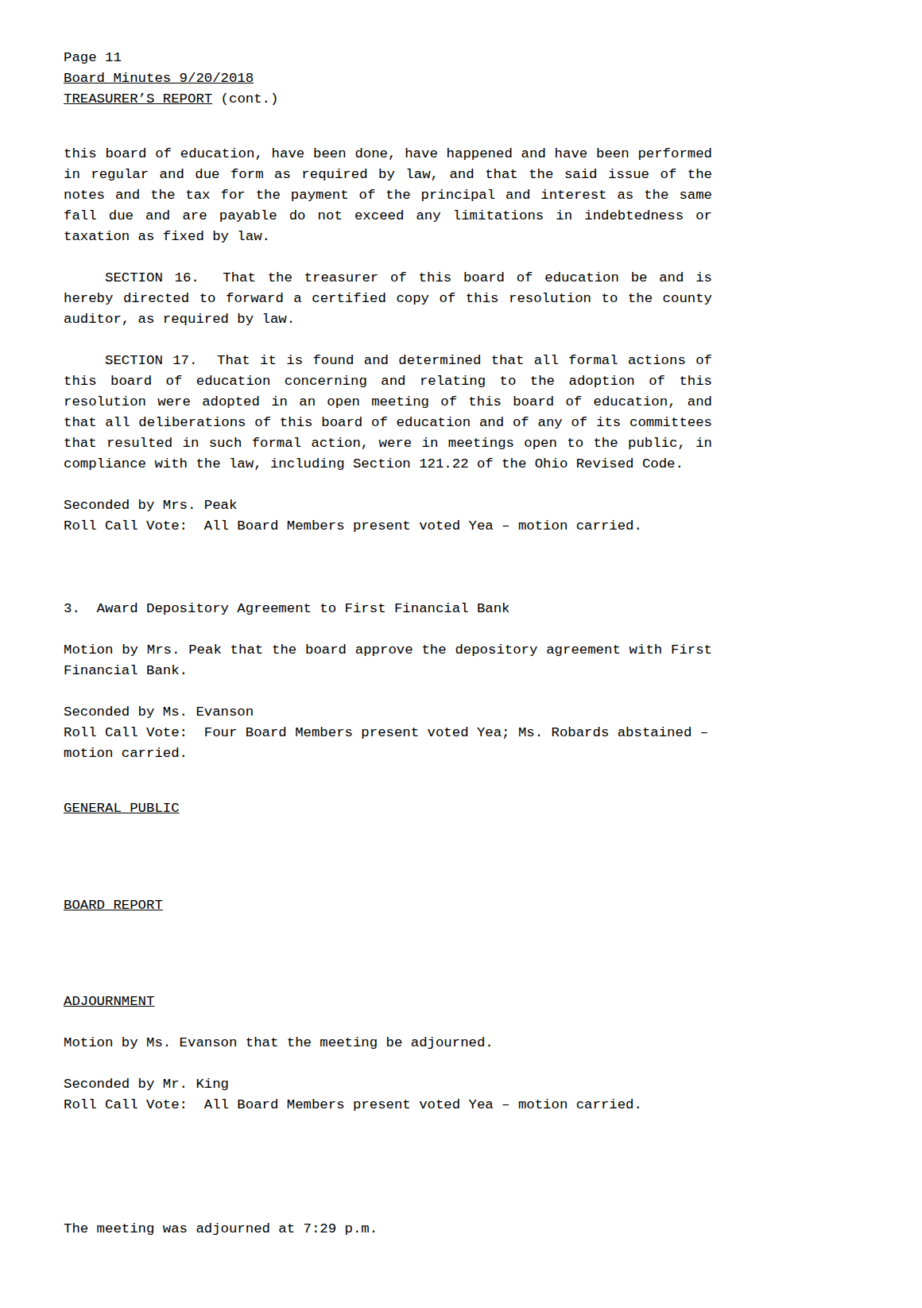Page 11
Board Minutes 9/20/2018
TREASURER’S REPORT (cont.)
this board of education, have been done, have happened and have been performed in regular and due form as required by law, and that the said issue of the notes and the tax for the payment of the principal and interest as the same fall due and are payable do not exceed any limitations in indebtedness or taxation as fixed by law.
SECTION 16. That the treasurer of this board of education be and is hereby directed to forward a certified copy of this resolution to the county auditor, as required by law.
SECTION 17. That it is found and determined that all formal actions of this board of education concerning and relating to the adoption of this resolution were adopted in an open meeting of this board of education, and that all deliberations of this board of education and of any of its committees that resulted in such formal action, were in meetings open to the public, in compliance with the law, including Section 121.22 of the Ohio Revised Code.
Seconded by Mrs. Peak
Roll Call Vote: All Board Members present voted Yea – motion carried.
3. Award Depository Agreement to First Financial Bank
Motion by Mrs. Peak that the board approve the depository agreement with First Financial Bank.
Seconded by Ms. Evanson
Roll Call Vote: Four Board Members present voted Yea; Ms. Robards abstained – motion carried.
GENERAL PUBLIC
BOARD REPORT
ADJOURNMENT
Motion by Ms. Evanson that the meeting be adjourned.
Seconded by Mr. King
Roll Call Vote: All Board Members present voted Yea – motion carried.
The meeting was adjourned at 7:29 p.m.